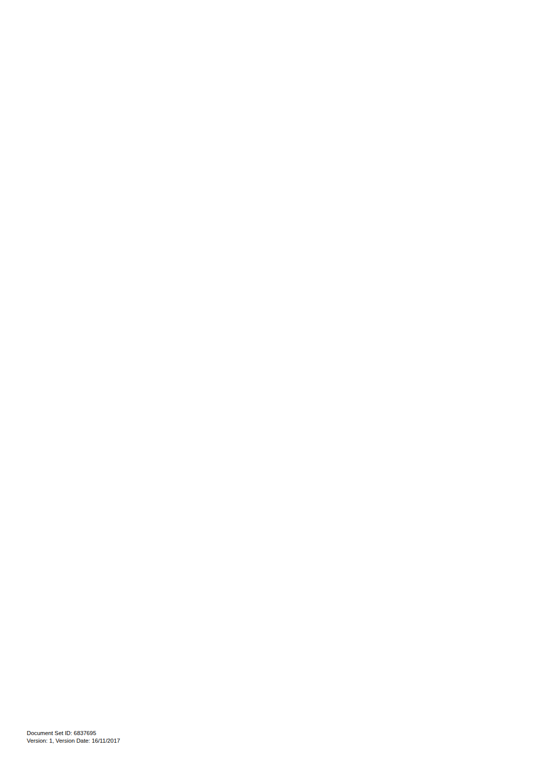Document Set ID: 6837695
Version: 1, Version Date: 16/11/2017